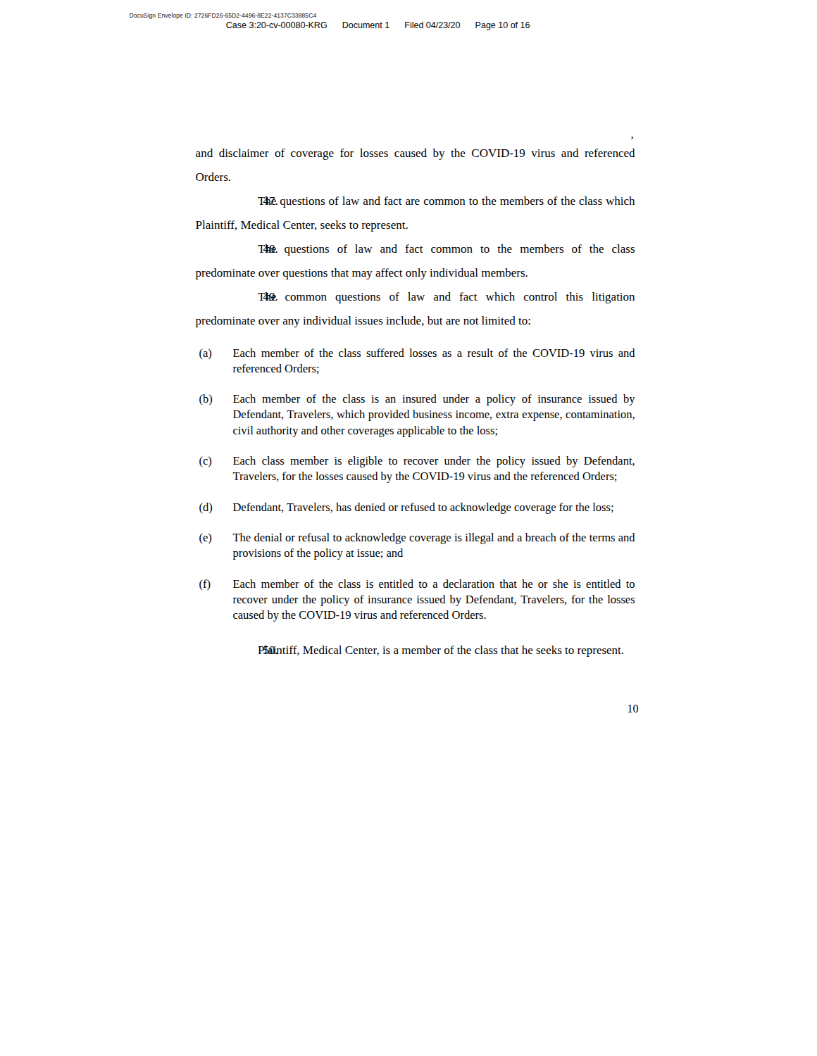DocuSign Envelope ID: 2726FD26-65D2-4496-8E22-4137C33885C4
Case 3:20-cv-00080-KRG Document 1 Filed 04/23/20 Page 10 of 16
,
and disclaimer of coverage for losses caused by the COVID-19 virus and referenced Orders.
47. The questions of law and fact are common to the members of the class which Plaintiff, Medical Center, seeks to represent.
48. The questions of law and fact common to the members of the class predominate over questions that may affect only individual members.
49. The common questions of law and fact which control this litigation predominate over any individual issues include, but are not limited to:
(a) Each member of the class suffered losses as a result of the COVID-19 virus and referenced Orders;
(b) Each member of the class is an insured under a policy of insurance issued by Defendant, Travelers, which provided business income, extra expense, contamination, civil authority and other coverages applicable to the loss;
(c) Each class member is eligible to recover under the policy issued by Defendant, Travelers, for the losses caused by the COVID-19 virus and the referenced Orders;
(d) Defendant, Travelers, has denied or refused to acknowledge coverage for the loss;
(e) The denial or refusal to acknowledge coverage is illegal and a breach of the terms and provisions of the policy at issue; and
(f) Each member of the class is entitled to a declaration that he or she is entitled to recover under the policy of insurance issued by Defendant, Travelers, for the losses caused by the COVID-19 virus and referenced Orders.
50. Plaintiff, Medical Center, is a member of the class that he seeks to represent.
10